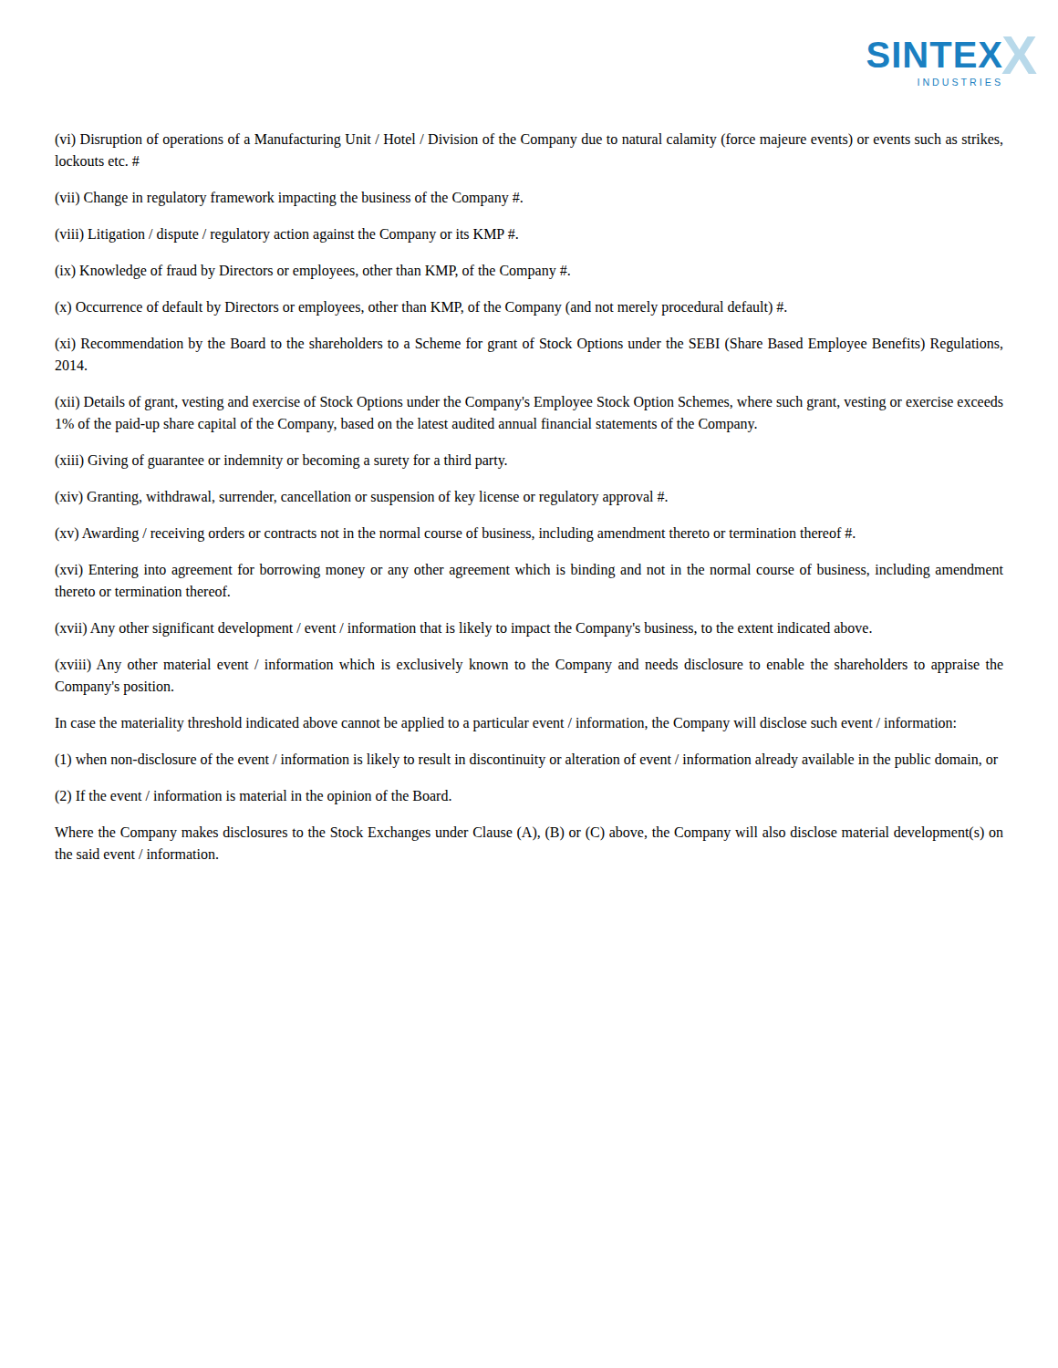SINTEXX
INDUSTRIES
(vi) Disruption of operations of a Manufacturing Unit / Hotel / Division of the Company due to natural calamity (force majeure events) or events such as strikes, lockouts etc. #
(vii) Change in regulatory framework impacting the business of the Company #.
(viii) Litigation / dispute / regulatory action against the Company or its KMP #.
(ix) Knowledge of fraud by Directors or employees, other than KMP, of the Company #.
(x) Occurrence of default by Directors or employees, other than KMP, of the Company (and not merely procedural default) #.
(xi) Recommendation by the Board to the shareholders to a Scheme for grant of Stock Options under the SEBI (Share Based Employee Benefits) Regulations, 2014.
(xii) Details of grant, vesting and exercise of Stock Options under the Company's Employee Stock Option Schemes, where such grant, vesting or exercise exceeds 1% of the paid-up share capital of the Company, based on the latest audited annual financial statements of the Company.
(xiii) Giving of guarantee or indemnity or becoming a surety for a third party.
(xiv) Granting, withdrawal, surrender, cancellation or suspension of key license or regulatory approval #.
(xv) Awarding / receiving orders or contracts not in the normal course of business, including amendment thereto or termination thereof #.
(xvi) Entering into agreement for borrowing money or any other agreement which is binding and not in the normal course of business, including amendment thereto or termination thereof.
(xvii) Any other significant development / event / information that is likely to impact the Company's business, to the extent indicated above.
(xviii) Any other material event / information which is exclusively known to the Company and needs disclosure to enable the shareholders to appraise the Company's position.
In case the materiality threshold indicated above cannot be applied to a particular event / information, the Company will disclose such event / information:
(1) when non-disclosure of the event / information is likely to result in discontinuity or alteration of event / information already available in the public domain, or
(2) If the event / information is material in the opinion of the Board.
Where the Company makes disclosures to the Stock Exchanges under Clause (A), (B) or (C) above, the Company will also disclose material development(s) on the said event / information.